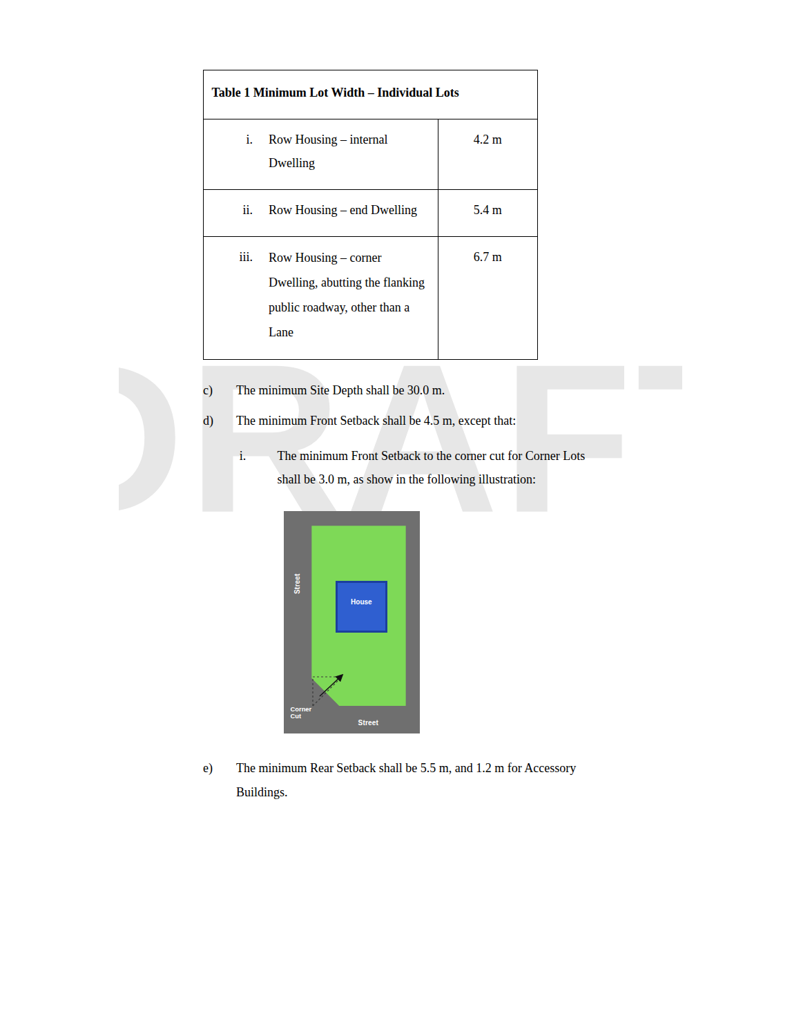DRAFT
| Table 1 Minimum Lot Width – Individual Lots |
| --- |
| i. | Row Housing – internal Dwelling | 4.2 m |
| ii. | Row Housing – end Dwelling | 5.4 m |
| iii. | Row Housing – corner Dwelling, abutting the flanking public roadway, other than a Lane | 6.7 m |
c) The minimum Site Depth shall be 30.0 m.
d) The minimum Front Setback shall be 4.5 m, except that:
i. The minimum Front Setback to the corner cut for Corner Lots shall be 3.0 m, as show in the following illustration:
House
Street
Street
Corner
Cut
e) The minimum Rear Setback shall be 5.5 m, and 1.2 m for Accessory Buildings.